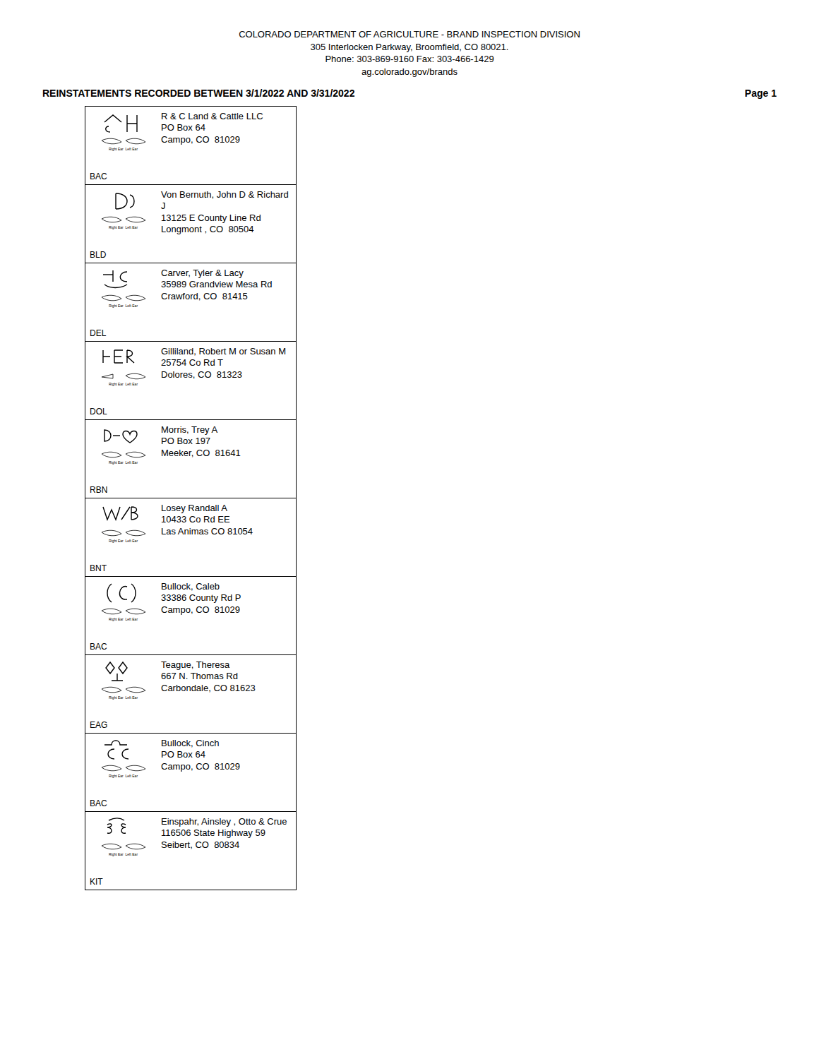COLORADO DEPARTMENT OF AGRICULTURE - BRAND INSPECTION DIVISION
305 Interlocken Parkway, Broomfield, CO 80021.
Phone: 303-869-9160 Fax: 303-466-1429
ag.colorado.gov/brands
REINSTATEMENTS RECORDED BETWEEN 3/1/2022 AND 3/31/2022 Page 1
| Right Ear Left Ear BAC R & C Land & Cattle LLC PO Box 64 Campo, CO 81029 |
| Right Ear Left Ear BLD Von Bernuth, John D & Richard J 13125 E County Line Rd Longmont , CO 80504 |
| Right Ear Left Ear DEL Carver, Tyler & Lacy 35989 Grandview Mesa Rd Crawford, CO 81415 |
| Right Ear Left Ear DOL Gilliland, Robert M or Susan M 25754 Co Rd T Dolores, CO 81323 |
| Right Ear Left Ear RBN Morris, Trey A PO Box 197 Meeker, CO 81641 |
| Right Ear Left Ear BNT Losey Randall A 10433 Co Rd EE Las Animas CO 81054 |
| Right Ear Left Ear BAC Bullock, Caleb 33386 County Rd P Campo, CO 81029 |
| Right Ear Left Ear EAG Teague, Theresa 667 N. Thomas Rd Carbondale, CO 81623 |
| Right Ear Left Ear BAC Bullock, Cinch PO Box 64 Campo, CO 81029 |
| Right Ear Left Ear KIT Einspahr, Ainsley , Otto & Crue 116506 State Highway 59 Seibert, CO 80834 |